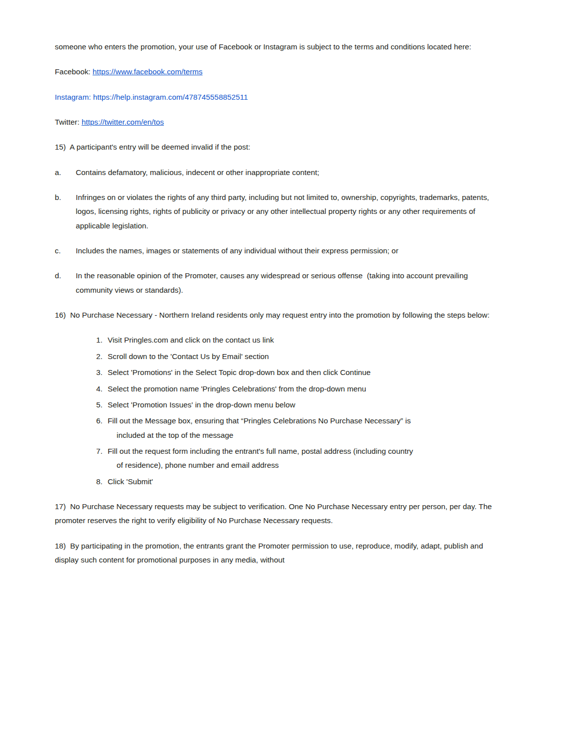someone who enters the promotion, your use of Facebook or Instagram is subject to the terms and conditions located here:
Facebook: https://www.facebook.com/terms
Instagram: https://help.instagram.com/478745558852511
Twitter: https://twitter.com/en/tos
15) A participant's entry will be deemed invalid if the post:
a. Contains defamatory, malicious, indecent or other inappropriate content;
b. Infringes on or violates the rights of any third party, including but not limited to, ownership, copyrights, trademarks, patents, logos, licensing rights, rights of publicity or privacy or any other intellectual property rights or any other requirements of applicable legislation.
c. Includes the names, images or statements of any individual without their express permission; or
d. In the reasonable opinion of the Promoter, causes any widespread or serious offense (taking into account prevailing community views or standards).
16) No Purchase Necessary - Northern Ireland residents only may request entry into the promotion by following the steps below:
Visit Pringles.com and click on the contact us link
Scroll down to the 'Contact Us by Email' section
Select 'Promotions' in the Select Topic drop-down box and then click Continue
Select the promotion name 'Pringles Celebrations' from the drop-down menu
Select 'Promotion Issues' in the drop-down menu below
Fill out the Message box, ensuring that “Pringles Celebrations No Purchase Necessary” is included at the top of the message
Fill out the request form including the entrant's full name, postal address (including country of residence), phone number and email address
Click 'Submit'
17) No Purchase Necessary requests may be subject to verification. One No Purchase Necessary entry per person, per day. The promoter reserves the right to verify eligibility of No Purchase Necessary requests.
18) By participating in the promotion, the entrants grant the Promoter permission to use, reproduce, modify, adapt, publish and display such content for promotional purposes in any media, without